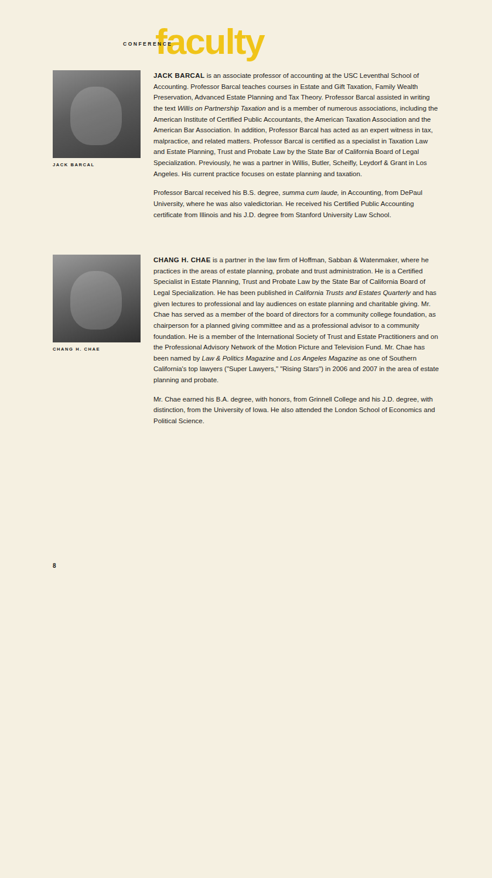CONFERENCE faculty
JACK BARCAL
JACK BARCAL is an associate professor of accounting at the USC Leventhal School of Accounting. Professor Barcal teaches courses in Estate and Gift Taxation, Family Wealth Preservation, Advanced Estate Planning and Tax Theory. Professor Barcal assisted in writing the text Willis on Partnership Taxation and is a member of numerous associations, including the American Institute of Certified Public Accountants, the American Taxation Association and the American Bar Association. In addition, Professor Barcal has acted as an expert witness in tax, malpractice, and related matters. Professor Barcal is certified as a specialist in Taxation Law and Estate Planning, Trust and Probate Law by the State Bar of California Board of Legal Specialization. Previously, he was a partner in Willis, Butler, Scheifly, Leydorf & Grant in Los Angeles. His current practice focuses on estate planning and taxation.
Professor Barcal received his B.S. degree, summa cum laude, in Accounting, from DePaul University, where he was also valedictorian. He received his Certified Public Accounting certificate from Illinois and his J.D. degree from Stanford University Law School.
CHANG H. CHAE
CHANG H. CHAE is a partner in the law firm of Hoffman, Sabban & Watenmaker, where he practices in the areas of estate planning, probate and trust administration. He is a Certified Specialist in Estate Planning, Trust and Probate Law by the State Bar of California Board of Legal Specialization. He has been published in California Trusts and Estates Quarterly and has given lectures to professional and lay audiences on estate planning and charitable giving. Mr. Chae has served as a member of the board of directors for a community college foundation, as chairperson for a planned giving committee and as a professional advisor to a community foundation. He is a member of the International Society of Trust and Estate Practitioners and on the Professional Advisory Network of the Motion Picture and Television Fund. Mr. Chae has been named by Law & Politics Magazine and Los Angeles Magazine as one of Southern California's top lawyers ("Super Lawyers," "Rising Stars") in 2006 and 2007 in the area of estate planning and probate.
Mr. Chae earned his B.A. degree, with honors, from Grinnell College and his J.D. degree, with distinction, from the University of Iowa. He also attended the London School of Economics and Political Science.
8